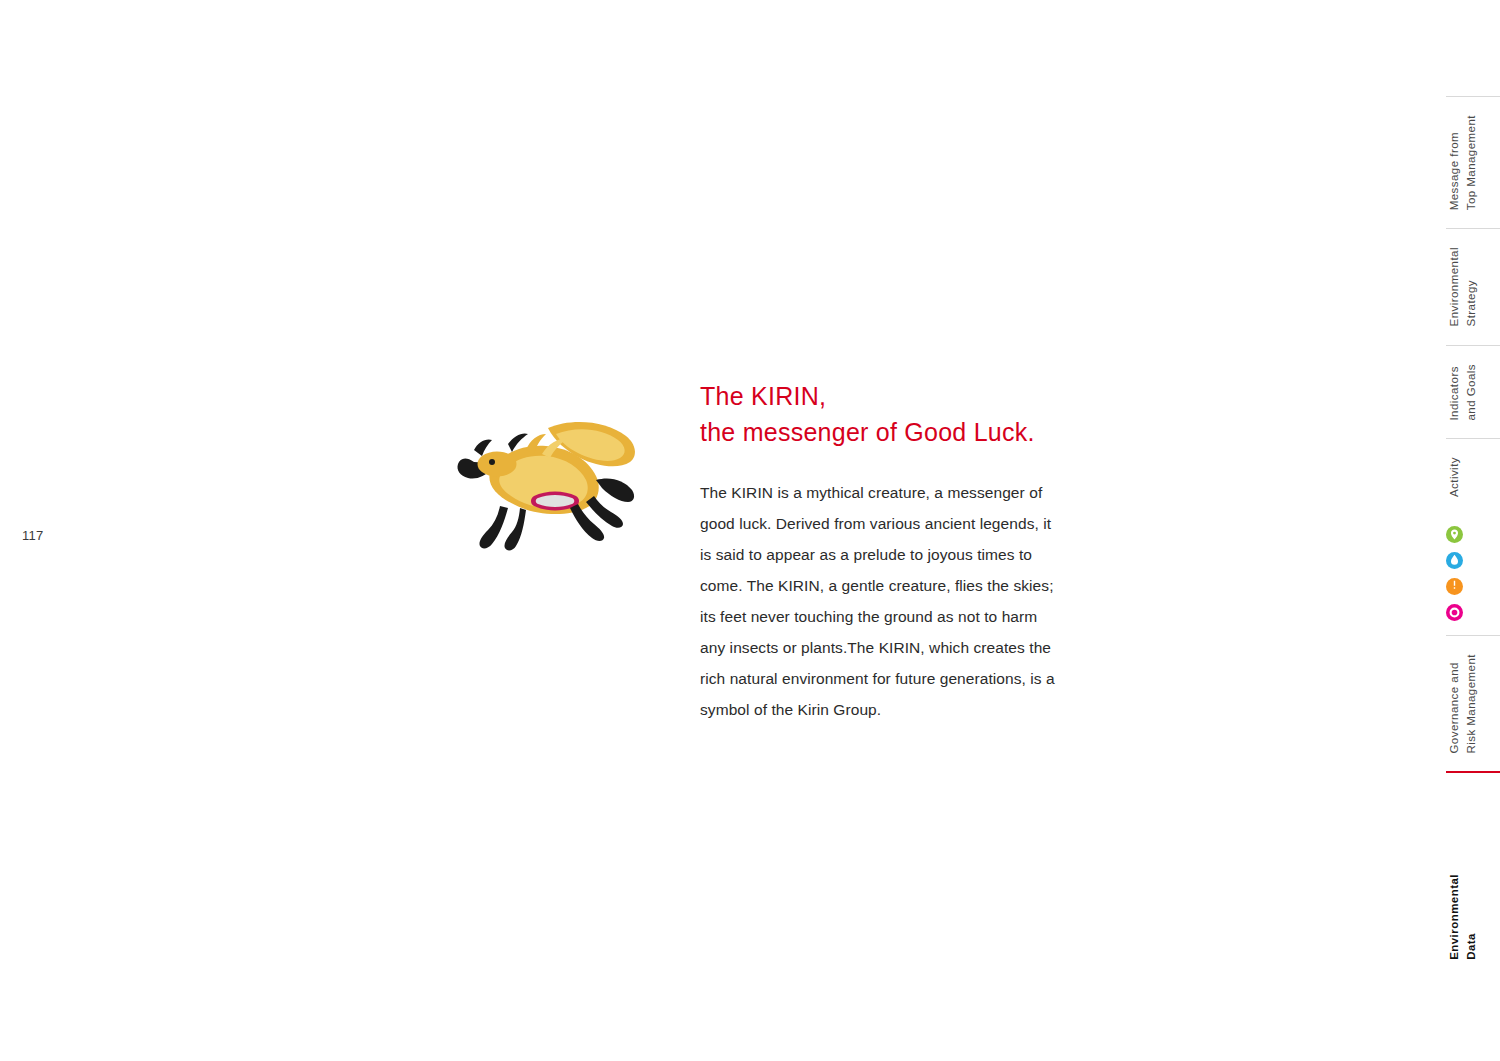117
The KIRIN, the messenger of Good Luck.
The KIRIN is a mythical creature, a messenger of good luck. Derived from various ancient legends, it is said to appear as a prelude to joyous times to come. The KIRIN, a gentle creature, flies the skies; its feet never touching the ground as not to harm any insects or plants.The KIRIN, which creates the rich natural environment for future generations, is a symbol of the Kirin Group.
Message from
Top Management
Environmental
Strategy
Indicators
and Goals
Activity
Governance and
Risk Management
Environmental
Data